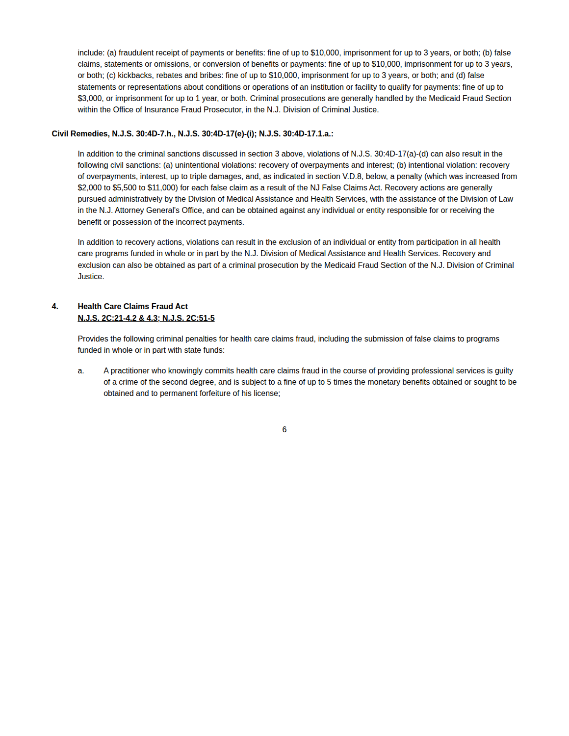include: (a) fraudulent receipt of payments or benefits: fine of up to $10,000, imprisonment for up to 3 years, or both; (b) false claims, statements or omissions, or conversion of benefits or payments: fine of up to $10,000, imprisonment for up to 3 years, or both; (c) kickbacks, rebates and bribes: fine of up to $10,000, imprisonment for up to 3 years, or both; and (d) false statements or representations about conditions or operations of an institution or facility to qualify for payments: fine of up to $3,000, or imprisonment for up to 1 year, or both. Criminal prosecutions are generally handled by the Medicaid Fraud Section within the Office of Insurance Fraud Prosecutor, in the N.J. Division of Criminal Justice.
Civil Remedies, N.J.S. 30:4D-7.h., N.J.S. 30:4D-17(e)-(i); N.J.S. 30:4D-17.1.a.:
In addition to the criminal sanctions discussed in section 3 above, violations of N.J.S. 30:4D-17(a)-(d) can also result in the following civil sanctions: (a) unintentional violations: recovery of overpayments and interest; (b) intentional violation: recovery of overpayments, interest, up to triple damages, and, as indicated in section V.D.8, below, a penalty (which was increased from $2,000 to $5,500 to $11,000) for each false claim as a result of the NJ False Claims Act. Recovery actions are generally pursued administratively by the Division of Medical Assistance and Health Services, with the assistance of the Division of Law in the N.J. Attorney General's Office, and can be obtained against any individual or entity responsible for or receiving the benefit or possession of the incorrect payments.
In addition to recovery actions, violations can result in the exclusion of an individual or entity from participation in all health care programs funded in whole or in part by the N.J. Division of Medical Assistance and Health Services. Recovery and exclusion can also be obtained as part of a criminal prosecution by the Medicaid Fraud Section of the N.J. Division of Criminal Justice.
4. Health Care Claims Fraud ActN.J.S. 2C:21-4.2 & 4.3; N.J.S. 2C:51-5
Provides the following criminal penalties for health care claims fraud, including the submission of false claims to programs funded in whole or in part with state funds:
a. A practitioner who knowingly commits health care claims fraud in the course of providing professional services is guilty of a crime of the second degree, and is subject to a fine of up to 5 times the monetary benefits obtained or sought to be obtained and to permanent forfeiture of his license;
6